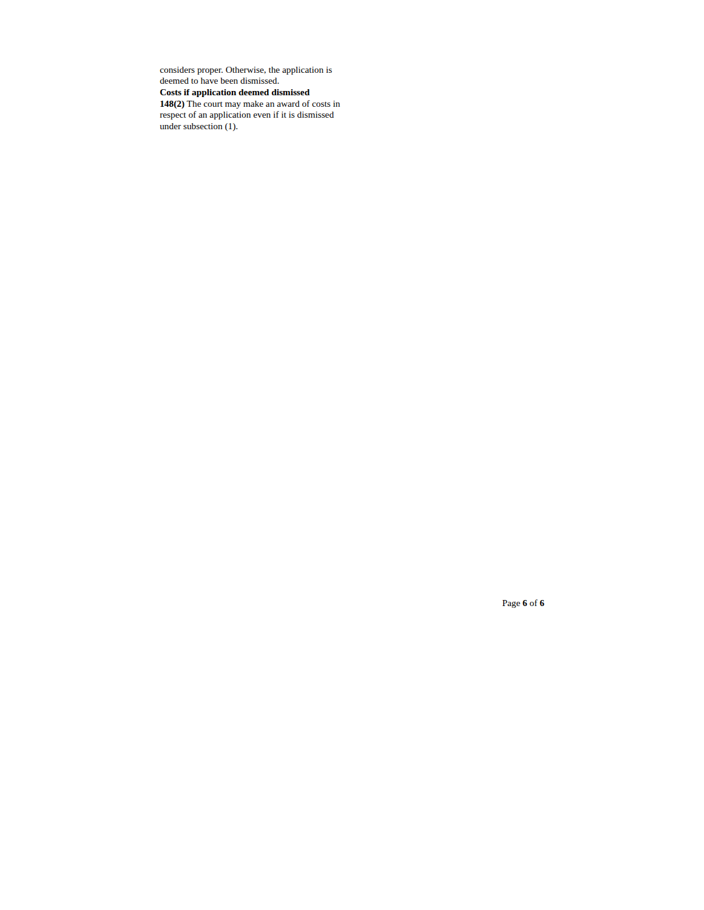considers proper. Otherwise, the application is deemed to have been dismissed.
Costs if application deemed dismissed
148(2) The court may make an award of costs in respect of an application even if it is dismissed under subsection (1).
Page 6 of 6